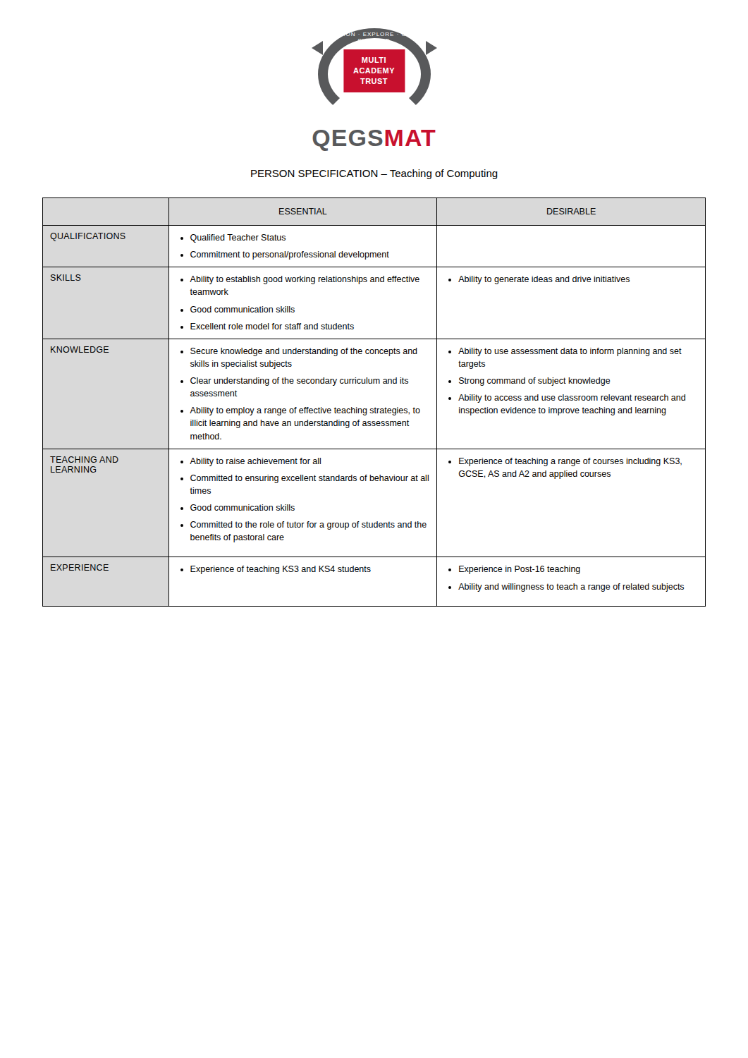QUESTION · EXPLORE · GROW · SUCCEED
MULTI
ACADEMY
TRUST
QEGS MAT
PERSON SPECIFICATION – Teaching of Computing
| | ESSENTIAL | DESIRABLE |
| --- | --- | --- |
| QUALIFICATIONS | Qualified Teacher Status Commitment to personal/professional development | |
| SKILLS | Ability to establish good working relationships and effective teamwork Good communication skills Excellent role model for staff and students | Ability to generate ideas and drive initiatives |
| KNOWLEDGE | Secure knowledge and understanding of the concepts and skills in specialist subjects Clear understanding of the secondary curriculum and its assessment Ability to employ a range of effective teaching strategies, to illicit learning and have an understanding of assessment method. | Ability to use assessment data to inform planning and set targets Strong command of subject knowledge Ability to access and use classroom relevant research and inspection evidence to improve teaching and learning |
| TEACHING AND LEARNING | Ability to raise achievement for all Committed to ensuring excellent standards of behaviour at all times Good communication skills Committed to the role of tutor for a group of students and the benefits of pastoral care | Experience of teaching a range of courses including KS3, GCSE, AS and A2 and applied courses |
| EXPERIENCE | Experience of teaching KS3 and KS4 students | Experience in Post-16 teaching Ability and willingness to teach a range of related subjects |